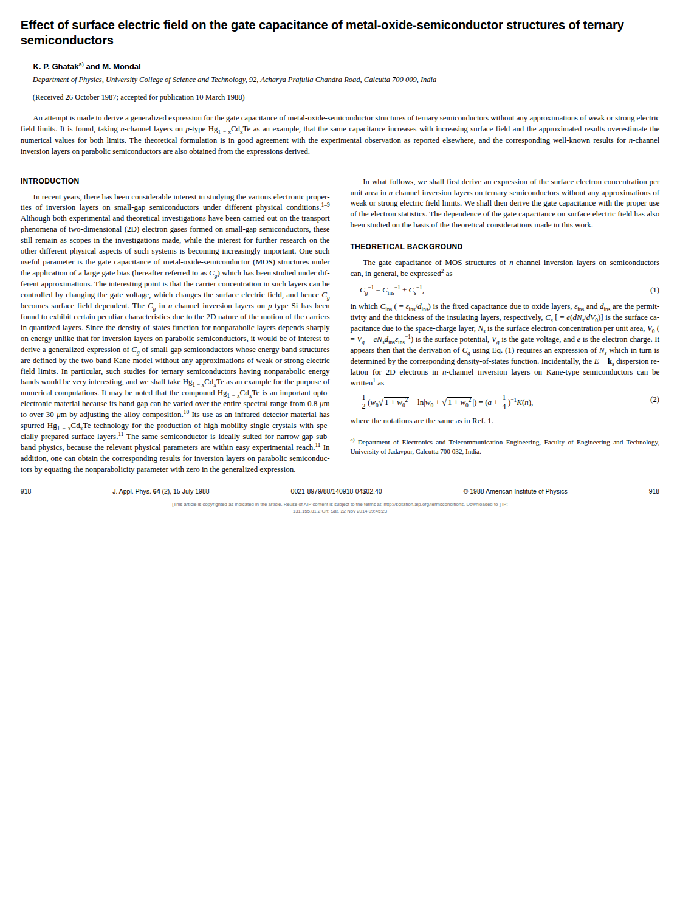Effect of surface electric field on the gate capacitance of metal-oxide-semiconductor structures of ternary semiconductors
K. P. Ghataka) and M. Mondal
Department of Physics, University College of Science and Technology, 92, Acharya Prafulla Chandra Road, Calcutta 700 009, India
(Received 26 October 1987; accepted for publication 10 March 1988)
An attempt is made to derive a generalized expression for the gate capacitance of metal-oxide-semiconductor structures of ternary semiconductors without any approximations of weak or strong electric field limits. It is found, taking n-channel layers on p-type Hg1 − xCdxTe as an example, that the same capacitance increases with increasing surface field and the approximated results overestimate the numerical values for both limits. The theoretical formulation is in good agreement with the experimental observation as reported elsewhere, and the corresponding well-known results for n-channel inversion layers on parabolic semiconductors are also obtained from the expressions derived.
INTRODUCTION
In recent years, there has been considerable interest in studying the various electronic properties of inversion layers on small-gap semiconductors under different physical conditions.1–9 Although both experimental and theoretical investigations have been carried out on the transport phenomena of two-dimensional (2D) electron gases formed on small-gap semiconductors, these still remain as scopes in the investigations made, while the interest for further research on the other different physical aspects of such systems is becoming increasingly important. One such useful parameter is the gate capacitance of metal-oxide-semiconductor (MOS) structures under the application of a large gate bias (hereafter referred to as Cg) which has been studied under different approximations. The interesting point is that the carrier concentration in such layers can be controlled by changing the gate voltage, which changes the surface electric field, and hence Cg becomes surface field dependent. The Cg in n-channel inversion layers on p-type Si has been found to exhibit certain peculiar characteristics due to the 2D nature of the motion of the carriers in quantized layers. Since the density-of-states function for nonparabolic layers depends sharply on energy unlike that for inversion layers on parabolic semiconductors, it would be of interest to derive a generalized expression of Cg of small-gap semiconductors whose energy band structures are defined by the two-band Kane model without any approximations of weak or strong electric field limits. In particular, such studies for ternary semiconductors having nonparabolic energy bands would be very interesting, and we shall take Hg1 − xCdxTe as an example for the purpose of numerical computations. It may be noted that the compound Hg1 − xCdxTe is an important optoelectronic material because its band gap can be varied over the entire spectral range from 0.8 μm to over 30 μm by adjusting the alloy composition.10 Its use as an infrared detector material has spurred Hg1 − xCdxTe technology for the production of high-mobility single crystals with specially prepared surface layers.11 The same semiconductor is ideally suited for narrow-gap subband physics, because the relevant physical parameters are within easy experimental reach.11 In addition, one can obtain the corresponding results for inversion layers on parabolic semiconductors by equating the nonparabolicity parameter with zero in the generalized expression.
In what follows, we shall first derive an expression of the surface electron concentration per unit area in n-channel inversion layers on ternary semiconductors without any approximations of weak or strong electric field limits. We shall then derive the gate capacitance with the proper use of the electron statistics. The dependence of the gate capacitance on surface electric field has also been studied on the basis of the theoretical considerations made in this work.
THEORETICAL BACKGROUND
The gate capacitance of MOS structures of n-channel inversion layers on semiconductors can, in general, be expressed2 as
Cg−1 = Cins−1 + Cs−1,(1)
in which Cins ( = εins/dins) is the fixed capacitance due to oxide layers, εins and dins are the permittivity and the thickness of the insulating layers, respectively, Cs [ = e(dNs/dV0)] is the surface capacitance due to the space-charge layer, Ns is the surface electron concentration per unit area, V0 ( = Vg − eNsdinsεins−1) is the surface potential, Vg is the gate voltage, and e is the electron charge. It appears then that the derivation of Cg using Eq. (1) requires an expression of Ns which in turn is determined by the corresponding density-of-states function. Incidentally, the E − ks dispersion relation for 2D electrons in n-channel inversion layers on Kane-type semiconductors can be written1 as
12(w0√1 + w02 − ln|w0 + √1 + w02|) = (a + 14)−1K(n),(2)
where the notations are the same as in Ref. 1.
a) Department of Electronics and Telecommunication Engineering, Faculty of Engineering and Technology, University of Jadavpur, Calcutta 700 032, India.
918 J. Appl. Phys. 64 (2), 15 July 1988 0021-8979/88/140918-04$02.40 © 1988 American Institute of Physics 918
[This article is copyrighted as indicated in the article. Reuse of AIP content is subject to the terms at: http://scitation.aip.org/termsconditions. Downloaded to ] IP:
131.155.81.2 On: Sat, 22 Nov 2014 09:45:23